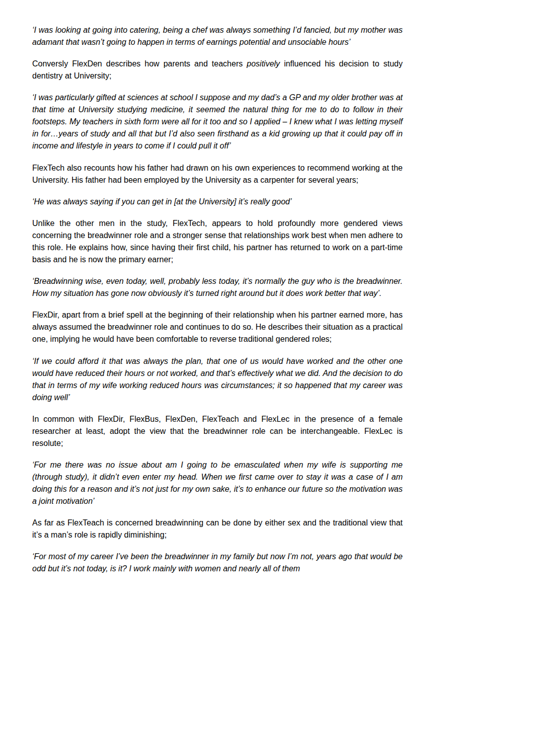‘I was looking at going into catering, being a chef was always something I’d fancied, but my mother was adamant that wasn’t going to happen in terms of earnings potential and unsociable hours’
Conversly FlexDen describes how parents and teachers positively influenced his decision to study dentistry at University;
‘I was particularly gifted at sciences at school I suppose and my dad’s a GP and my older brother was at that time at University studying medicine, it seemed the natural thing for me to do to follow in their footsteps. My teachers in sixth form were all for it too and so I applied – I knew what I was letting myself in for…years of study and all that but I’d also seen firsthand as a kid growing up that it could pay off in income and lifestyle in years to come if I could pull it off’
FlexTech also recounts how his father had drawn on his own experiences to recommend working at the University. His father had been employed by the University as a carpenter for several years;
‘He was always saying if you can get in [at the University] it’s really good’
Unlike the other men in the study, FlexTech, appears to hold profoundly more gendered views concerning the breadwinner role and a stronger sense that relationships work best when men adhere to this role. He explains how, since having their first child, his partner has returned to work on a part-time basis and he is now the primary earner;
‘Breadwinning wise, even today, well, probably less today, it’s normally the guy who is the breadwinner. How my situation has gone now obviously it’s turned right around but it does work better that way’.
FlexDir, apart from a brief spell at the beginning of their relationship when his partner earned more, has always assumed the breadwinner role and continues to do so. He describes their situation as a practical one, implying he would have been comfortable to reverse traditional gendered roles;
‘If we could afford it that was always the plan, that one of us would have worked and the other one would have reduced their hours or not worked, and that’s effectively what we did. And the decision to do that in terms of my wife working reduced hours was circumstances; it so happened that my career was doing well’
In common with FlexDir, FlexBus, FlexDen, FlexTeach and FlexLec in the presence of a female researcher at least, adopt the view that the breadwinner role can be interchangeable. FlexLec is resolute;
‘For me there was no issue about am I going to be emasculated when my wife is supporting me (through study), it didn’t even enter my head. When we first came over to stay it was a case of I am doing this for a reason and it’s not just for my own sake, it’s to enhance our future so the motivation was a joint motivation’
As far as FlexTeach is concerned breadwinning can be done by either sex and the traditional view that it’s a man’s role is rapidly diminishing;
‘For most of my career I’ve been the breadwinner in my family but now I’m not, years ago that would be odd but it’s not today, is it? I work mainly with women and nearly all of them